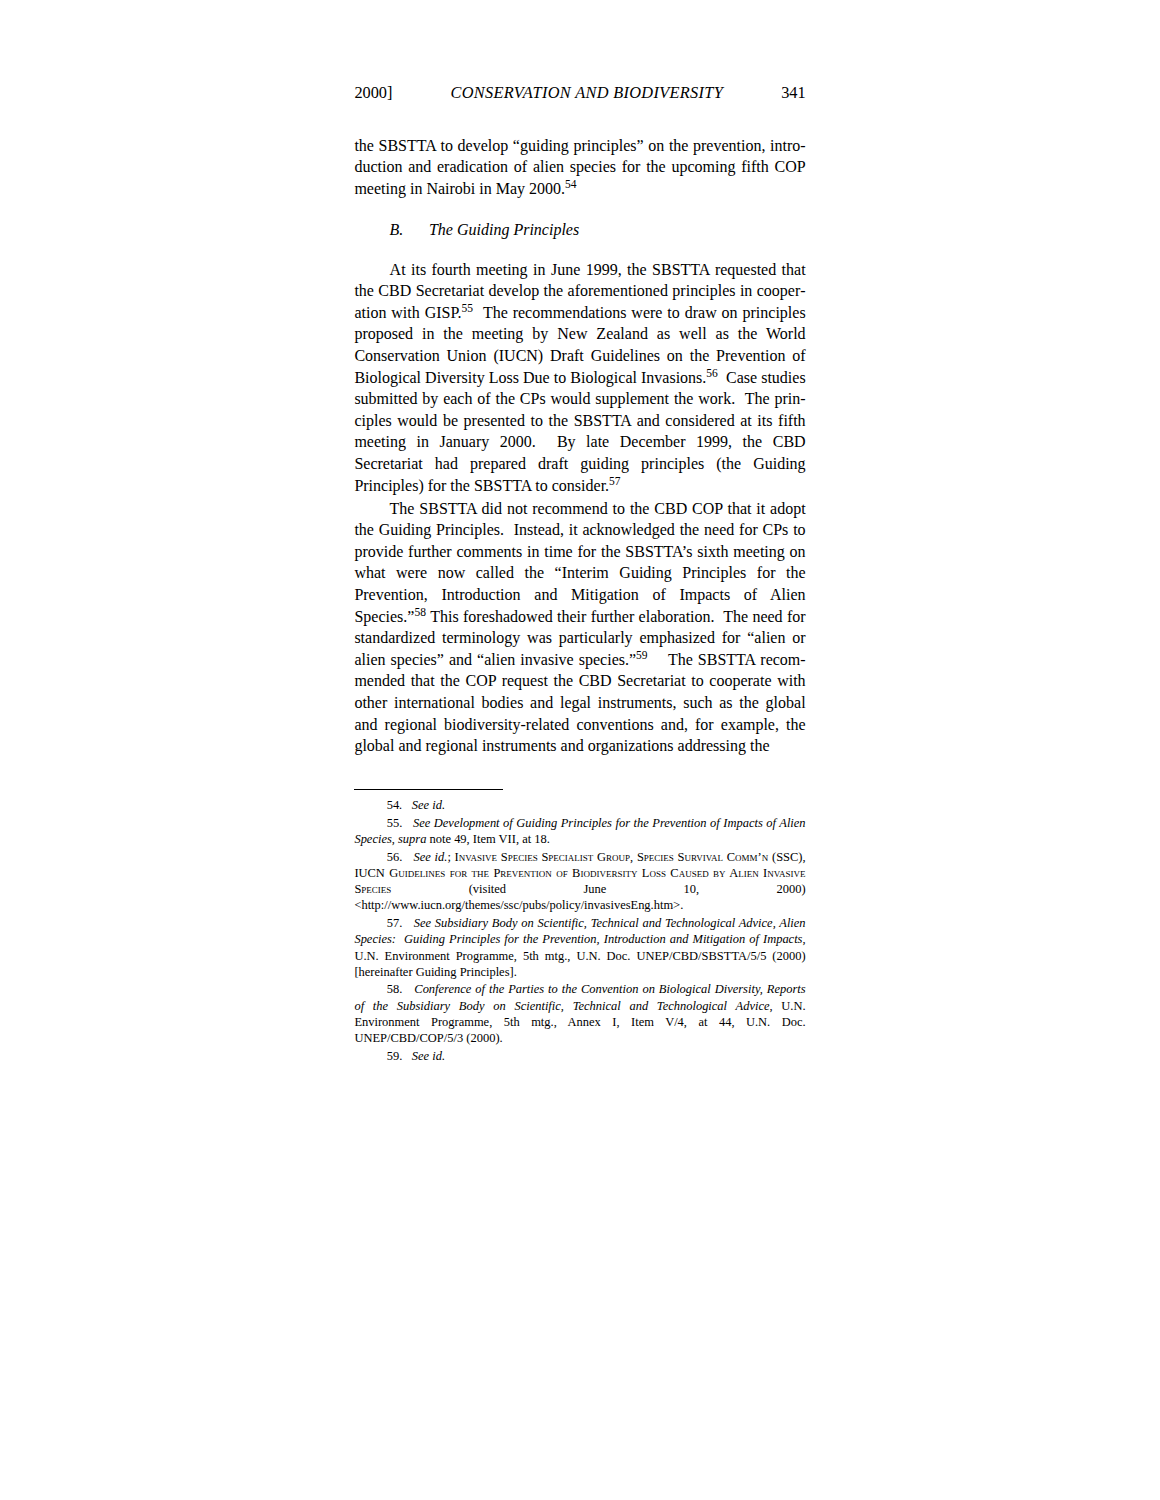2000] CONSERVATION AND BIODIVERSITY 341
the SBSTTA to develop “guiding principles” on the prevention, introduction and eradication of alien species for the upcoming fifth COP meeting in Nairobi in May 2000.54
B. The Guiding Principles
At its fourth meeting in June 1999, the SBSTTA requested that the CBD Secretariat develop the aforementioned principles in cooperation with GISP.55 The recommendations were to draw on principles proposed in the meeting by New Zealand as well as the World Conservation Union (IUCN) Draft Guidelines on the Prevention of Biological Diversity Loss Due to Biological Invasions.56 Case studies submitted by each of the CPs would supplement the work. The principles would be presented to the SBSTTA and considered at its fifth meeting in January 2000. By late December 1999, the CBD Secretariat had prepared draft guiding principles (the Guiding Principles) for the SBSTTA to consider.57
The SBSTTA did not recommend to the CBD COP that it adopt the Guiding Principles. Instead, it acknowledged the need for CPs to provide further comments in time for the SBSTTA’s sixth meeting on what were now called the “Interim Guiding Principles for the Prevention, Introduction and Mitigation of Impacts of Alien Species.”58 This foreshadowed their further elaboration. The need for standardized terminology was particularly emphasized for “alien or alien species” and “alien invasive species.”59 The SBSTTA recommended that the COP request the CBD Secretariat to cooperate with other international bodies and legal instruments, such as the global and regional biodiversity-related conventions and, for example, the global and regional instruments and organizations addressing the
54. See id.
55. See Development of Guiding Principles for the Prevention of Impacts of Alien Species, supra note 49, Item VII, at 18.
56. See id.; Invasive Species Specialist Group, Species Survival Comm’n (SSC), IUCN Guidelines for the Prevention of Biodiversity Loss Caused by Alien Invasive Species (visited June 10, 2000) <http://www.iucn.org/themes/ssc/pubs/policy/invasivesEng.htm>.
57. See Subsidiary Body on Scientific, Technical and Technological Advice, Alien Species: Guiding Principles for the Prevention, Introduction and Mitigation of Impacts, U.N. Environment Programme, 5th mtg., U.N. Doc. UNEP/CBD/SBSTTA/5/5 (2000) [hereinafter Guiding Principles].
58. Conference of the Parties to the Convention on Biological Diversity, Reports of the Subsidiary Body on Scientific, Technical and Technological Advice, U.N. Environment Programme, 5th mtg., Annex I, Item V/4, at 44, U.N. Doc. UNEP/CBD/COP/5/3 (2000).
59. See id.